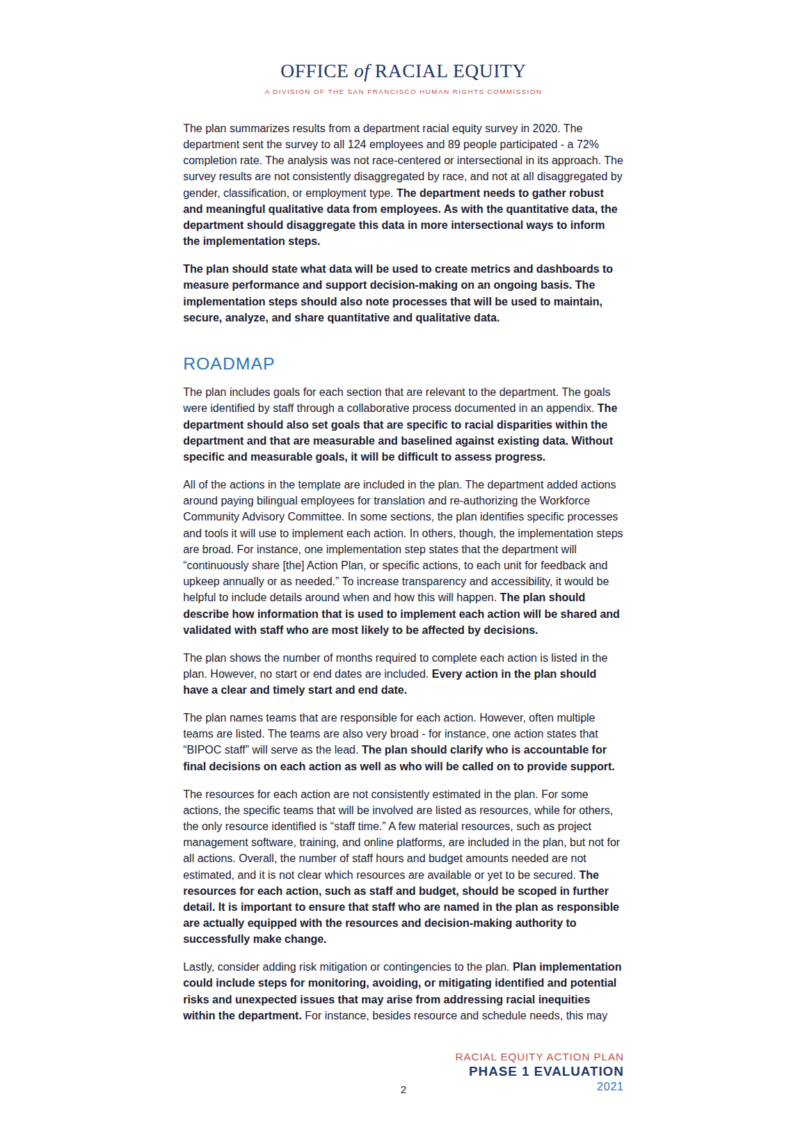OFFICE of RACIAL EQUITY
A Division of the San Francisco Human Rights Commission
The plan summarizes results from a department racial equity survey in 2020. The department sent the survey to all 124 employees and 89 people participated - a 72% completion rate. The analysis was not race-centered or intersectional in its approach. The survey results are not consistently disaggregated by race, and not at all disaggregated by gender, classification, or employment type. The department needs to gather robust and meaningful qualitative data from employees. As with the quantitative data, the department should disaggregate this data in more intersectional ways to inform the implementation steps.
The plan should state what data will be used to create metrics and dashboards to measure performance and support decision-making on an ongoing basis. The implementation steps should also note processes that will be used to maintain, secure, analyze, and share quantitative and qualitative data.
ROADMAP
The plan includes goals for each section that are relevant to the department. The goals were identified by staff through a collaborative process documented in an appendix. The department should also set goals that are specific to racial disparities within the department and that are measurable and baselined against existing data. Without specific and measurable goals, it will be difficult to assess progress.
All of the actions in the template are included in the plan. The department added actions around paying bilingual employees for translation and re-authorizing the Workforce Community Advisory Committee. In some sections, the plan identifies specific processes and tools it will use to implement each action. In others, though, the implementation steps are broad. For instance, one implementation step states that the department will “continuously share [the] Action Plan, or specific actions, to each unit for feedback and upkeep annually or as needed.” To increase transparency and accessibility, it would be helpful to include details around when and how this will happen. The plan should describe how information that is used to implement each action will be shared and validated with staff who are most likely to be affected by decisions.
The plan shows the number of months required to complete each action is listed in the plan. However, no start or end dates are included. Every action in the plan should have a clear and timely start and end date.
The plan names teams that are responsible for each action. However, often multiple teams are listed. The teams are also very broad - for instance, one action states that “BIPOC staff” will serve as the lead. The plan should clarify who is accountable for final decisions on each action as well as who will be called on to provide support.
The resources for each action are not consistently estimated in the plan. For some actions, the specific teams that will be involved are listed as resources, while for others, the only resource identified is “staff time.” A few material resources, such as project management software, training, and online platforms, are included in the plan, but not for all actions. Overall, the number of staff hours and budget amounts needed are not estimated, and it is not clear which resources are available or yet to be secured. The resources for each action, such as staff and budget, should be scoped in further detail. It is important to ensure that staff who are named in the plan as responsible are actually equipped with the resources and decision-making authority to successfully make change.
Lastly, consider adding risk mitigation or contingencies to the plan. Plan implementation could include steps for monitoring, avoiding, or mitigating identified and potential risks and unexpected issues that may arise from addressing racial inequities within the department. For instance, besides resource and schedule needs, this may
Racial Equity Action Plan
Phase 1 Evaluation
2021
2